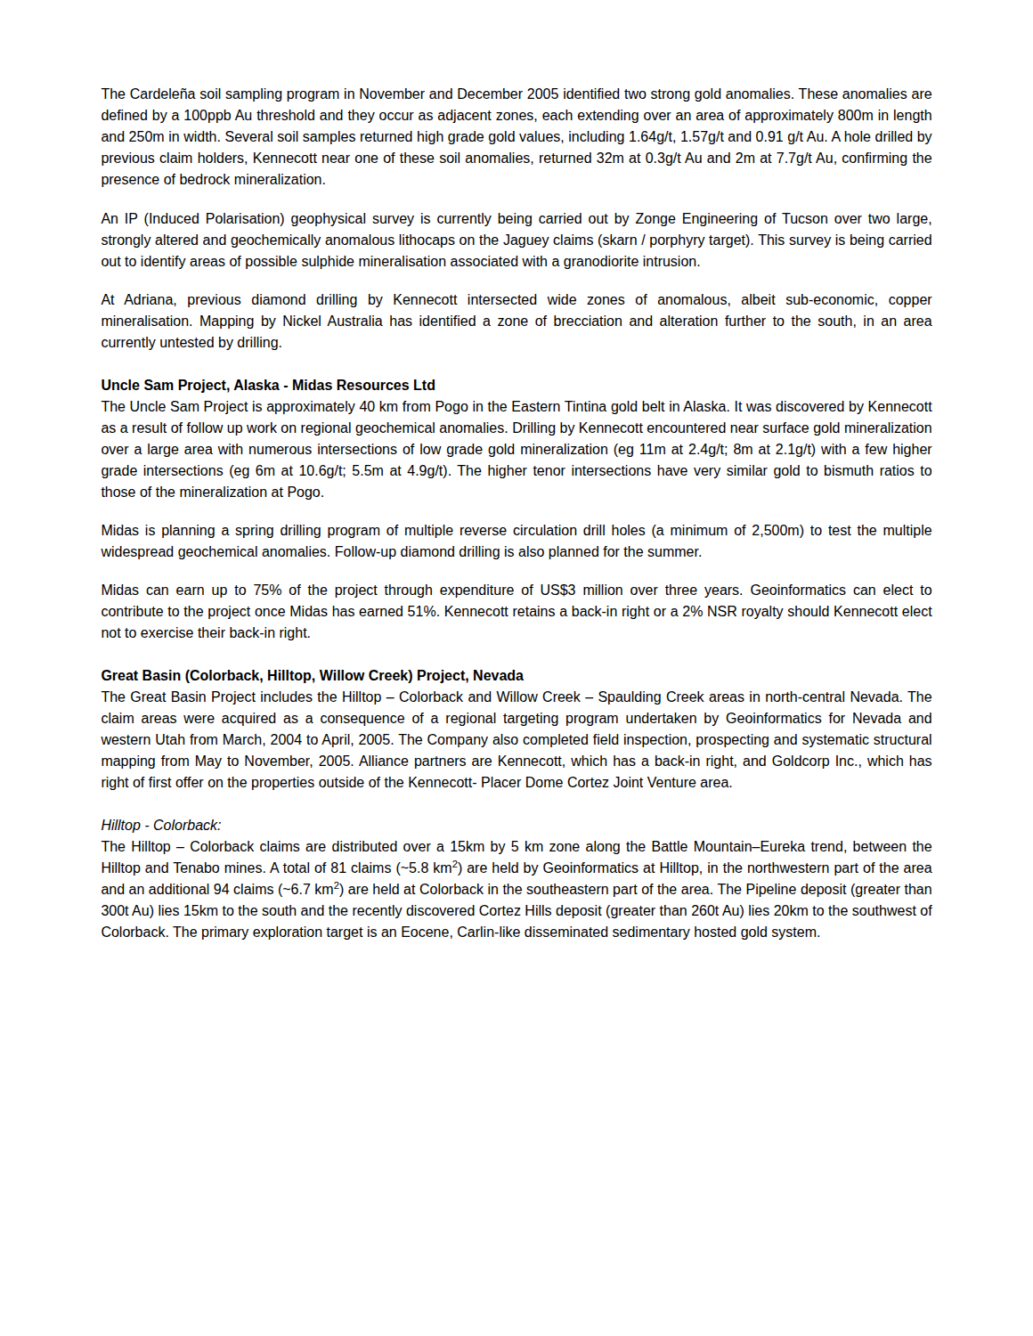The Cardeleña soil sampling program in November and December 2005 identified two strong gold anomalies. These anomalies are defined by a 100ppb Au threshold and they occur as adjacent zones, each extending over an area of approximately 800m in length and 250m in width. Several soil samples returned high grade gold values, including 1.64g/t, 1.57g/t and 0.91 g/t Au. A hole drilled by previous claim holders, Kennecott near one of these soil anomalies, returned 32m at 0.3g/t Au and 2m at 7.7g/t Au, confirming the presence of bedrock mineralization.
An IP (Induced Polarisation) geophysical survey is currently being carried out by Zonge Engineering of Tucson over two large, strongly altered and geochemically anomalous lithocaps on the Jaguey claims (skarn / porphyry target). This survey is being carried out to identify areas of possible sulphide mineralisation associated with a granodiorite intrusion.
At Adriana, previous diamond drilling by Kennecott intersected wide zones of anomalous, albeit sub-economic, copper mineralisation. Mapping by Nickel Australia has identified a zone of brecciation and alteration further to the south, in an area currently untested by drilling.
Uncle Sam Project, Alaska - Midas Resources Ltd
The Uncle Sam Project is approximately 40 km from Pogo in the Eastern Tintina gold belt in Alaska. It was discovered by Kennecott as a result of follow up work on regional geochemical anomalies. Drilling by Kennecott encountered near surface gold mineralization over a large area with numerous intersections of low grade gold mineralization (eg 11m at 2.4g/t; 8m at 2.1g/t) with a few higher grade intersections (eg 6m at 10.6g/t; 5.5m at 4.9g/t). The higher tenor intersections have very similar gold to bismuth ratios to those of the mineralization at Pogo.
Midas is planning a spring drilling program of multiple reverse circulation drill holes (a minimum of 2,500m) to test the multiple widespread geochemical anomalies. Follow-up diamond drilling is also planned for the summer.
Midas can earn up to 75% of the project through expenditure of US$3 million over three years. Geoinformatics can elect to contribute to the project once Midas has earned 51%. Kennecott retains a back-in right or a 2% NSR royalty should Kennecott elect not to exercise their back-in right.
Great Basin (Colorback, Hilltop, Willow Creek) Project, Nevada
The Great Basin Project includes the Hilltop – Colorback and Willow Creek – Spaulding Creek areas in north-central Nevada. The claim areas were acquired as a consequence of a regional targeting program undertaken by Geoinformatics for Nevada and western Utah from March, 2004 to April, 2005. The Company also completed field inspection, prospecting and systematic structural mapping from May to November, 2005. Alliance partners are Kennecott, which has a back-in right, and Goldcorp Inc., which has right of first offer on the properties outside of the Kennecott- Placer Dome Cortez Joint Venture area.
Hilltop - Colorback:
The Hilltop – Colorback claims are distributed over a 15km by 5 km zone along the Battle Mountain–Eureka trend, between the Hilltop and Tenabo mines. A total of 81 claims (~5.8 km2) are held by Geoinformatics at Hilltop, in the northwestern part of the area and an additional 94 claims (~6.7 km2) are held at Colorback in the southeastern part of the area. The Pipeline deposit (greater than 300t Au) lies 15km to the south and the recently discovered Cortez Hills deposit (greater than 260t Au) lies 20km to the southwest of Colorback. The primary exploration target is an Eocene, Carlin-like disseminated sedimentary hosted gold system.